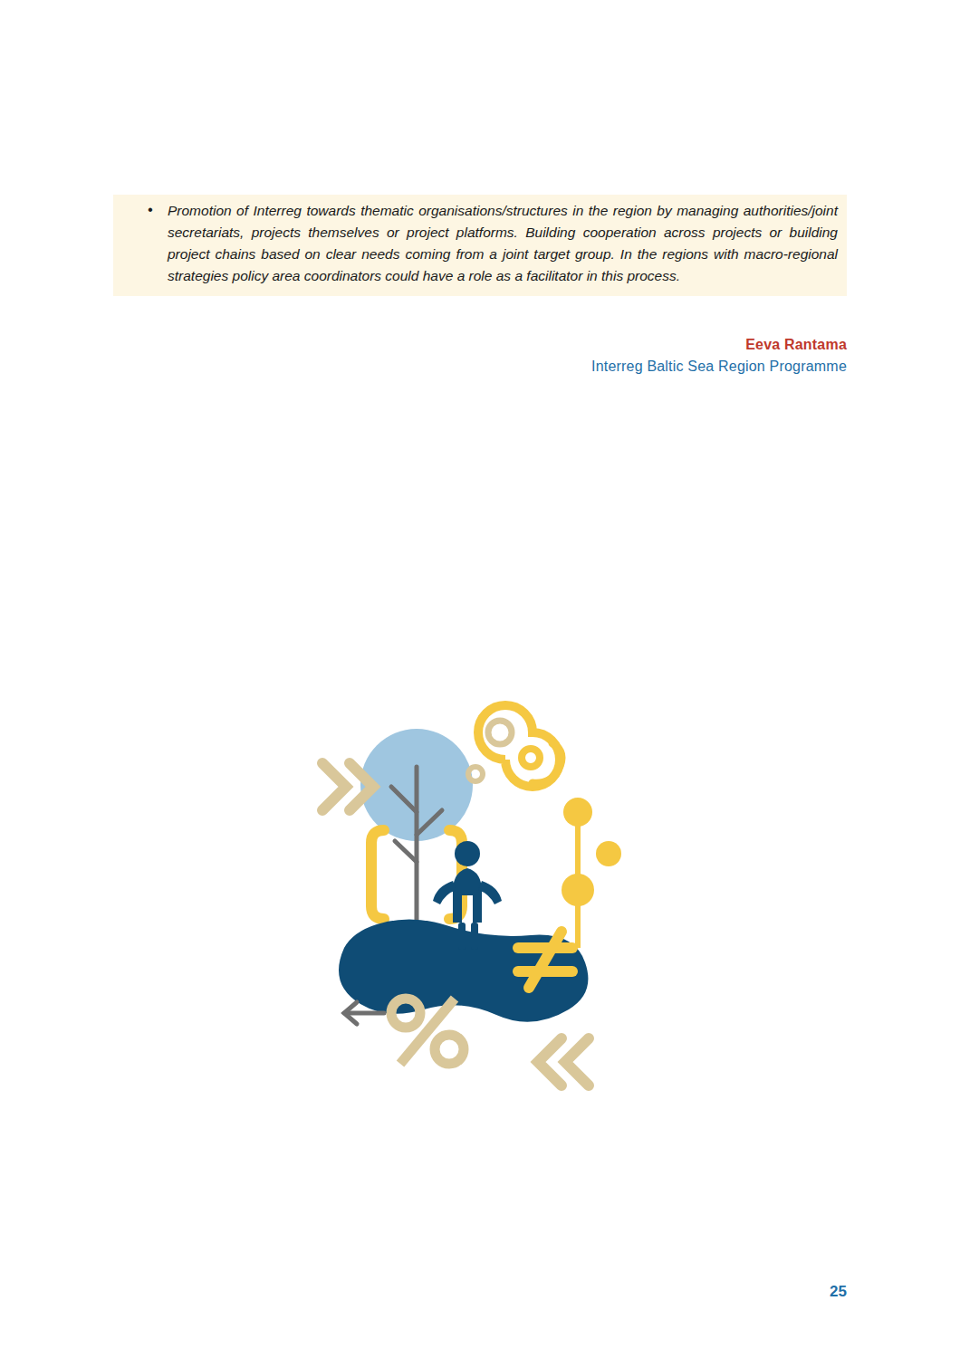Promotion of Interreg towards thematic organisations/structures in the region by managing authorities/joint secretariats, projects themselves or project platforms. Building cooperation across projects or building project chains based on clear needs coming from a joint target group. In the regions with macro-regional strategies policy area coordinators could have a role as a facilitator in this process.
Eeva Rantama
Interreg Baltic Sea Region Programme
25